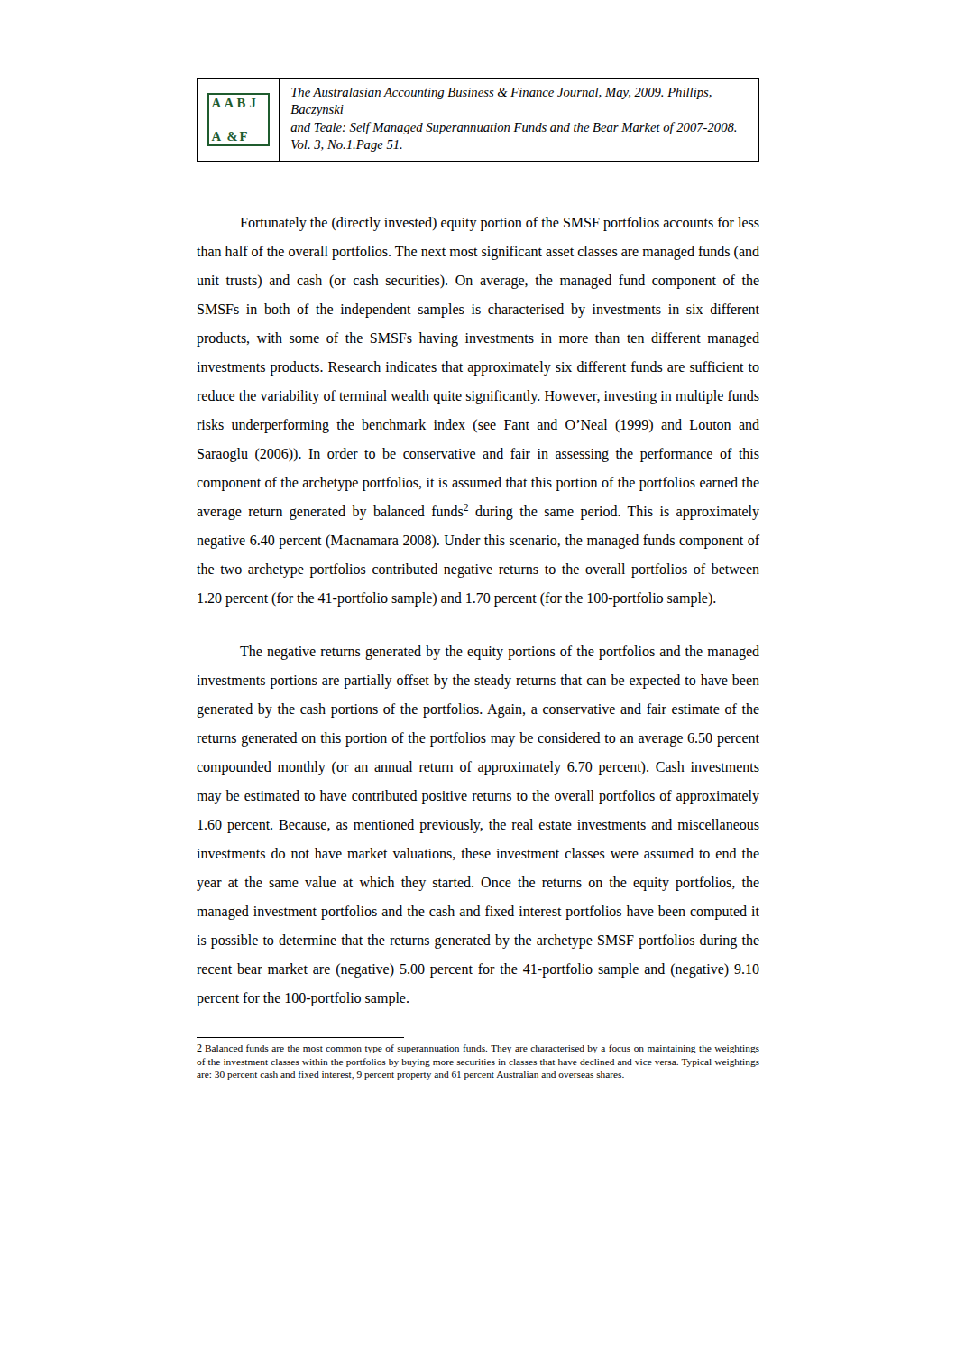A A B J A & F
The Australasian Accounting Business & Finance Journal, May, 2009. Phillips, Baczynski and Teale: Self Managed Superannuation Funds and the Bear Market of 2007-2008. Vol. 3, No.1. Page 51.
Fortunately the (directly invested) equity portion of the SMSF portfolios accounts for less than half of the overall portfolios. The next most significant asset classes are managed funds (and unit trusts) and cash (or cash securities). On average, the managed fund component of the SMSFs in both of the independent samples is characterised by investments in six different products, with some of the SMSFs having investments in more than ten different managed investments products. Research indicates that approximately six different funds are sufficient to reduce the variability of terminal wealth quite significantly. However, investing in multiple funds risks underperforming the benchmark index (see Fant and O’Neal (1999) and Louton and Saraoglu (2006)). In order to be conservative and fair in assessing the performance of this component of the archetype portfolios, it is assumed that this portion of the portfolios earned the average return generated by balanced funds2 during the same period. This is approximately negative 6.40 percent (Macnamara 2008). Under this scenario, the managed funds component of the two archetype portfolios contributed negative returns to the overall portfolios of between 1.20 percent (for the 41-portfolio sample) and 1.70 percent (for the 100-portfolio sample).
The negative returns generated by the equity portions of the portfolios and the managed investments portions are partially offset by the steady returns that can be expected to have been generated by the cash portions of the portfolios. Again, a conservative and fair estimate of the returns generated on this portion of the portfolios may be considered to an average 6.50 percent compounded monthly (or an annual return of approximately 6.70 percent). Cash investments may be estimated to have contributed positive returns to the overall portfolios of approximately 1.60 percent. Because, as mentioned previously, the real estate investments and miscellaneous investments do not have market valuations, these investment classes were assumed to end the year at the same value at which they started. Once the returns on the equity portfolios, the managed investment portfolios and the cash and fixed interest portfolios have been computed it is possible to determine that the returns generated by the archetype SMSF portfolios during the recent bear market are (negative) 5.00 percent for the 41-portfolio sample and (negative) 9.10 percent for the 100-portfolio sample.
2 Balanced funds are the most common type of superannuation funds. They are characterised by a focus on maintaining the weightings of the investment classes within the portfolios by buying more securities in classes that have declined and vice versa. Typical weightings are: 30 percent cash and fixed interest, 9 percent property and 61 percent Australian and overseas shares.